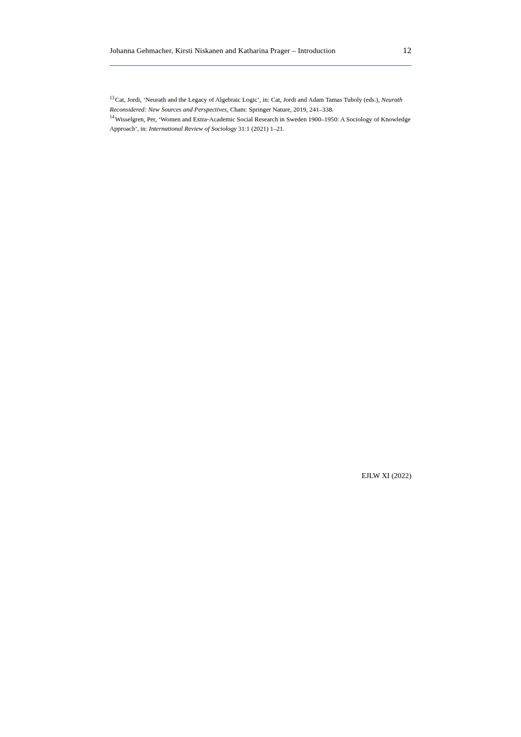Johanna Gehmacher, Kirsti Niskanen and Katharina Prager – Introduction 12
13Cat, Jordi, ‘Neurath and the Legacy of Algebraic Logic’, in: Cat, Jordi and Adam Tamas Tuboly (eds.), Neurath Reconsidered: New Sources and Perspectives, Cham: Springer Nature, 2019, 241–338.
14Wisselgren, Per, ‘Women and Extra-Academic Social Research in Sweden 1900–1950: A Sociology of Knowledge Approach’, in: International Review of Sociology 31:1 (2021) 1–21.
EJLW XI (2022)